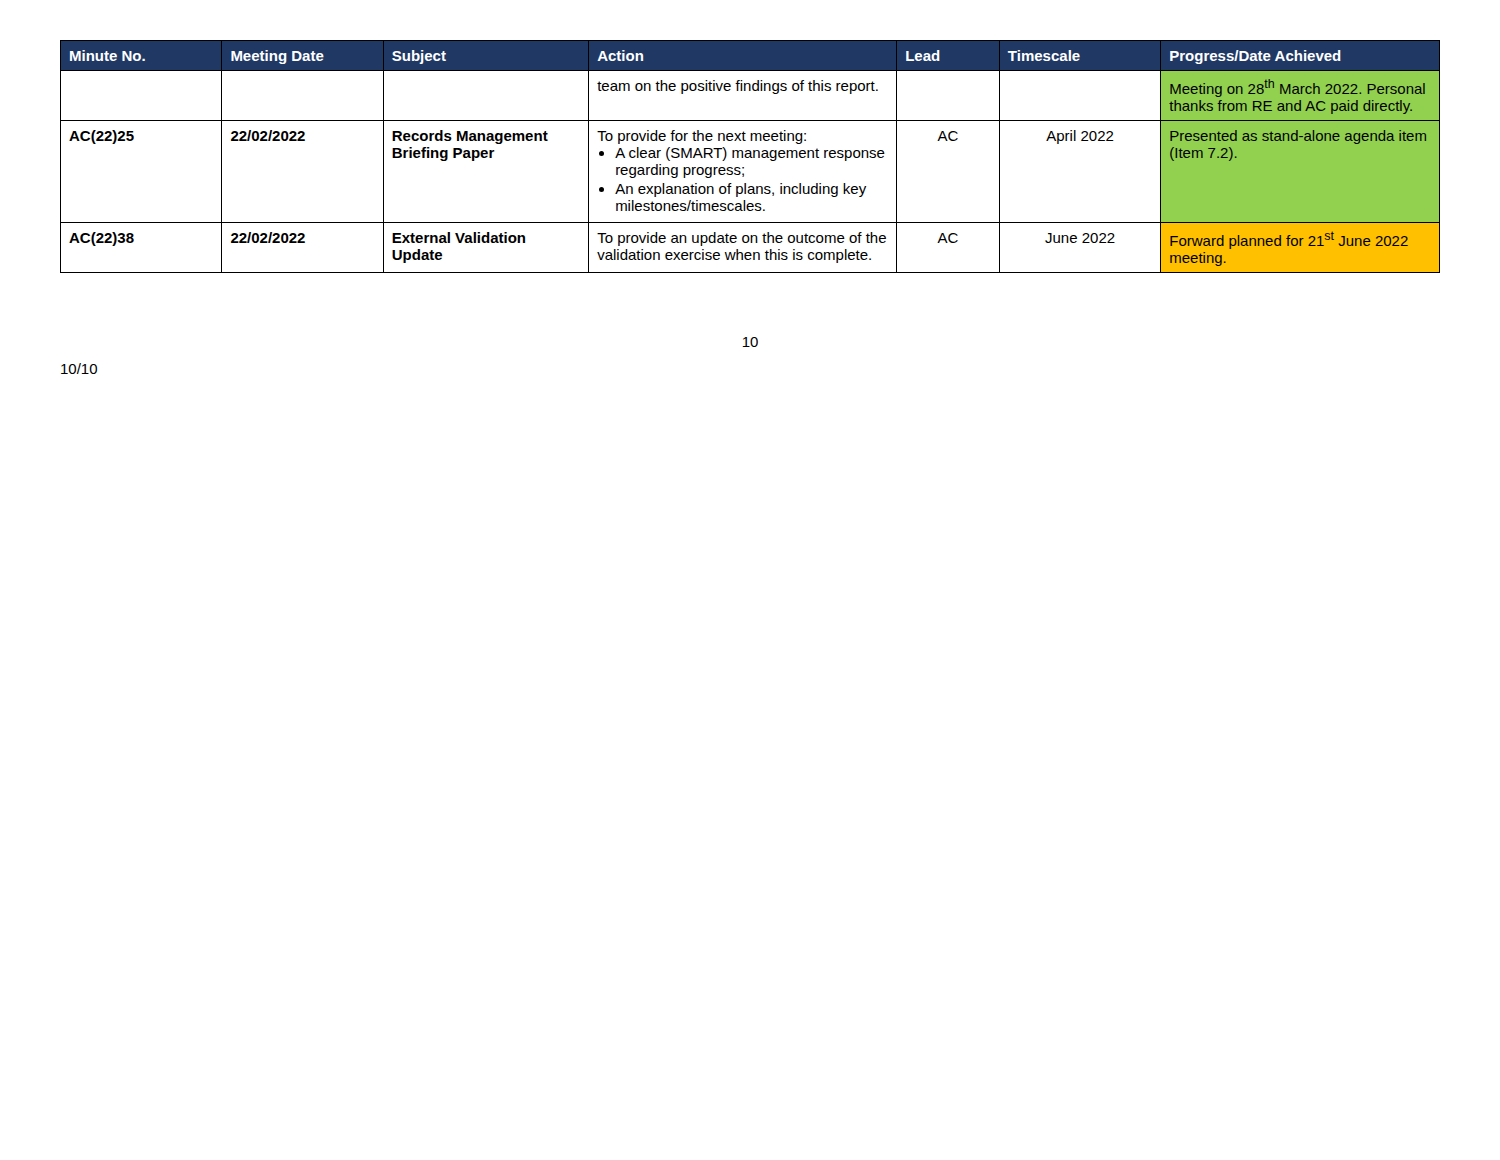| Minute No. | Meeting Date | Subject | Action | Lead | Timescale | Progress/Date Achieved |
| --- | --- | --- | --- | --- | --- | --- |
| | | | team on the positive findings of this report. | | | Meeting on 28 th March 2022. Personal thanks from RE and AC paid directly. |
| AC(22)25 | 22/02/2022 | Records Management Briefing Paper | To provide for the next meeting: A clear (SMART) management response regarding progress; An explanation of plans, including key milestones/timescales. | AC | April 2022 | Presented as stand-alone agenda item (Item 7.2). |
| AC(22)38 | 22/02/2022 | External Validation Update | To provide an update on the outcome of the validation exercise when this is complete. | AC | June 2022 | Forward planned for 21 st June 2022 meeting. |
10
10/10